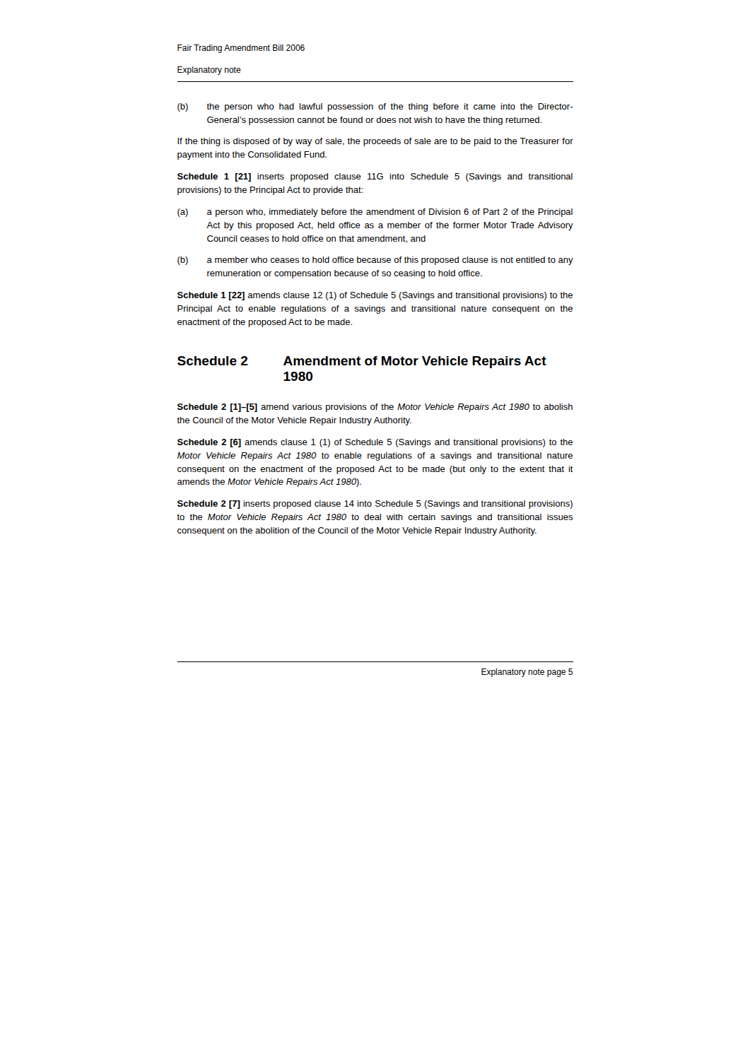Fair Trading Amendment Bill 2006
Explanatory note
(b)
the person who had lawful possession of the thing before it came into the Director-General’s possession cannot be found or does not wish to have the thing returned.
If the thing is disposed of by way of sale, the proceeds of sale are to be paid to the Treasurer for payment into the Consolidated Fund.
Schedule 1 [21] inserts proposed clause 11G into Schedule 5 (Savings and transitional provisions) to the Principal Act to provide that:
(a)
a person who, immediately before the amendment of Division 6 of Part 2 of the Principal Act by this proposed Act, held office as a member of the former Motor Trade Advisory Council ceases to hold office on that amendment, and
(b)
a member who ceases to hold office because of this proposed clause is not entitled to any remuneration or compensation because of so ceasing to hold office.
Schedule 1 [22] amends clause 12 (1) of Schedule 5 (Savings and transitional provisions) to the Principal Act to enable regulations of a savings and transitional nature consequent on the enactment of the proposed Act to be made.
Schedule 2 Amendment of Motor Vehicle Repairs Act 1980
Schedule 2 [1]–[5] amend various provisions of the Motor Vehicle Repairs Act 1980 to abolish the Council of the Motor Vehicle Repair Industry Authority.
Schedule 2 [6] amends clause 1 (1) of Schedule 5 (Savings and transitional provisions) to the Motor Vehicle Repairs Act 1980 to enable regulations of a savings and transitional nature consequent on the enactment of the proposed Act to be made (but only to the extent that it amends the Motor Vehicle Repairs Act 1980).
Schedule 2 [7] inserts proposed clause 14 into Schedule 5 (Savings and transitional provisions) to the Motor Vehicle Repairs Act 1980 to deal with certain savings and transitional issues consequent on the abolition of the Council of the Motor Vehicle Repair Industry Authority.
Explanatory note page 5